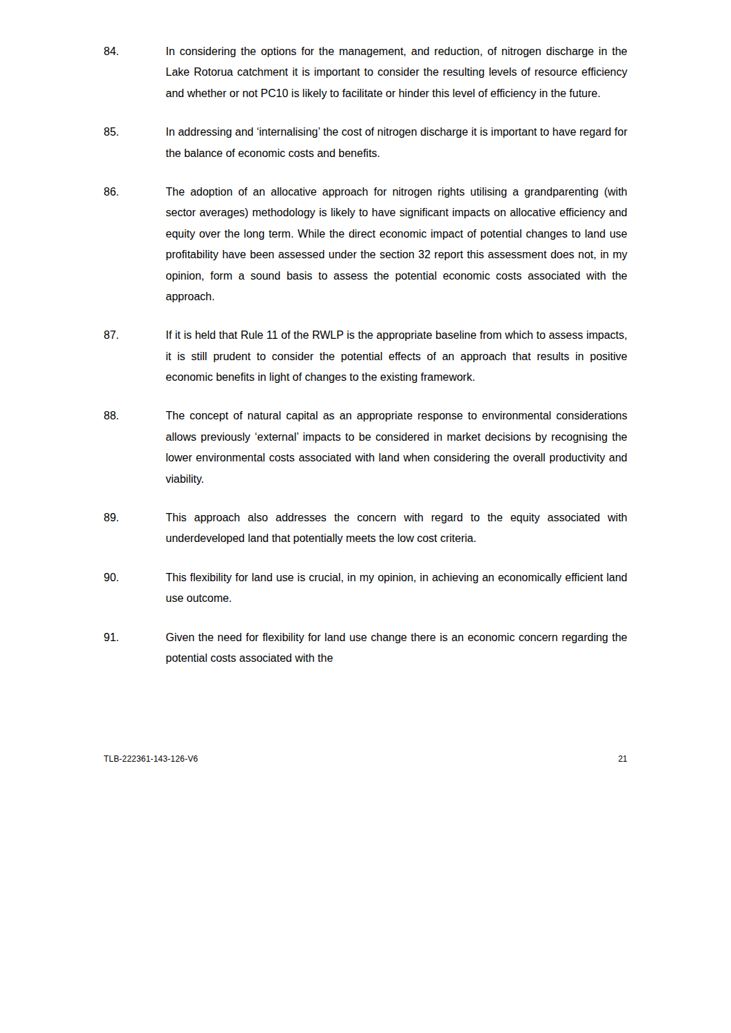In considering the options for the management, and reduction, of nitrogen discharge in the Lake Rotorua catchment it is important to consider the resulting levels of resource efficiency and whether or not PC10 is likely to facilitate or hinder this level of efficiency in the future.
In addressing and ‘internalising’ the cost of nitrogen discharge it is important to have regard for the balance of economic costs and benefits.
The adoption of an allocative approach for nitrogen rights utilising a grandparenting (with sector averages) methodology is likely to have significant impacts on allocative efficiency and equity over the long term. While the direct economic impact of potential changes to land use profitability have been assessed under the section 32 report this assessment does not, in my opinion, form a sound basis to assess the potential economic costs associated with the approach.
If it is held that Rule 11 of the RWLP is the appropriate baseline from which to assess impacts, it is still prudent to consider the potential effects of an approach that results in positive economic benefits in light of changes to the existing framework.
The concept of natural capital as an appropriate response to environmental considerations allows previously ‘external’ impacts to be considered in market decisions by recognising the lower environmental costs associated with land when considering the overall productivity and viability.
This approach also addresses the concern with regard to the equity associated with underdeveloped land that potentially meets the low cost criteria.
This flexibility for land use is crucial, in my opinion, in achieving an economically efficient land use outcome.
Given the need for flexibility for land use change there is an economic concern regarding the potential costs associated with the
TLB-222361-143-126-V6 21